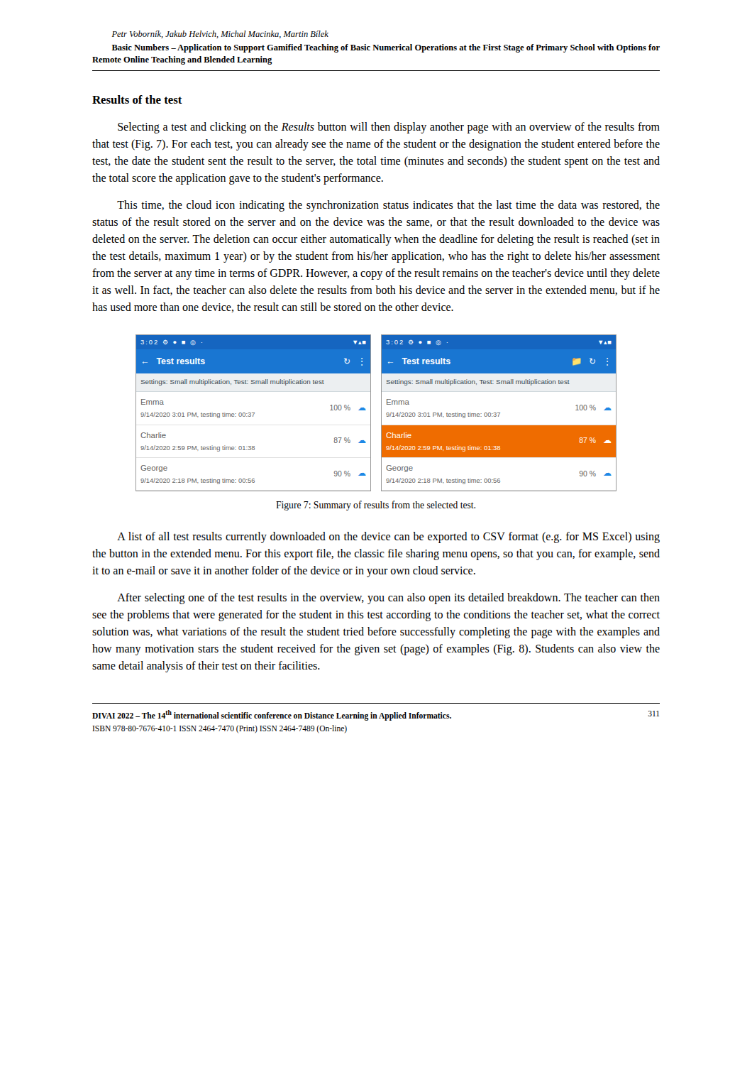Petr Voborník, Jakub Helvich, Michal Macinka, Martin Bílek
Basic Numbers – Application to Support Gamified Teaching of Basic Numerical Operations at the First Stage of Primary School with Options for Remote Online Teaching and Blended Learning
Results of the test
Selecting a test and clicking on the Results button will then display another page with an overview of the results from that test (Fig. 7). For each test, you can already see the name of the student or the designation the student entered before the test, the date the student sent the result to the server, the total time (minutes and seconds) the student spent on the test and the total score the application gave to the student's performance.
This time, the cloud icon indicating the synchronization status indicates that the last time the data was restored, the status of the result stored on the server and on the device was the same, or that the result downloaded to the device was deleted on the server. The deletion can occur either automatically when the deadline for deleting the result is reached (set in the test details, maximum 1 year) or by the student from his/her application, who has the right to delete his/her assessment from the server at any time in terms of GDPR. However, a copy of the result remains on the teacher's device until they delete it as well. In fact, the teacher can also delete the results from both his device and the server in the extended menu, but if he has used more than one device, the result can still be stored on the other device.
3:02 ⚙ ● ■ ◎ · ▼▴■
← Test results ↻ ⋮
Settings: Small multiplication, Test: Small multiplication test
Emma
9/14/2020 3:01 PM, testing time: 00:37
100 %
☁
Charlie
9/14/2020 2:59 PM, testing time: 01:38
87 %
☁
George
9/14/2020 2:18 PM, testing time: 00:56
90 %
☁
3:02 ⚙ ● ■ ◎ · ▼▴■
← Test results 📁 ↻ ⋮
Settings: Small multiplication, Test: Small multiplication test
Emma
9/14/2020 3:01 PM, testing time: 00:37
100 %
☁
Charlie
9/14/2020 2:59 PM, testing time: 01:38
87 %
☁
George
9/14/2020 2:18 PM, testing time: 00:56
90 %
☁
Figure 7: Summary of results from the selected test.
A list of all test results currently downloaded on the device can be exported to CSV format (e.g. for MS Excel) using the button in the extended menu. For this export file, the classic file sharing menu opens, so that you can, for example, send it to an e-mail or save it in another folder of the device or in your own cloud service.
After selecting one of the test results in the overview, you can also open its detailed breakdown. The teacher can then see the problems that were generated for the student in this test according to the conditions the teacher set, what the correct solution was, what variations of the result the student tried before successfully completing the page with the examples and how many motivation stars the student received for the given set (page) of examples (Fig. 8). Students can also view the same detail analysis of their test on their facilities.
DIVAI 2022 – The 14th international scientific conference on Distance Learning in Applied Informatics.
ISBN 978-80-7676-410-1 ISSN 2464-7470 (Print) ISSN 2464-7489 (On-line)
311